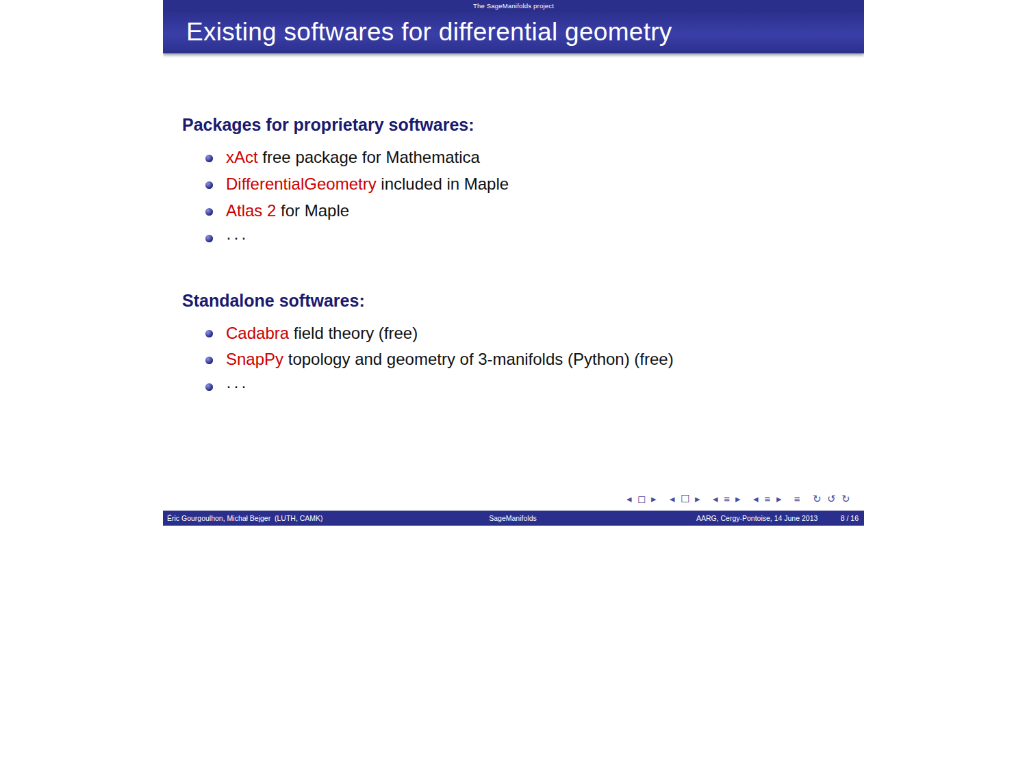The SageManifolds project
Existing softwares for differential geometry
Packages for proprietary softwares:
xAct free package for Mathematica
DifferentialGeometry included in Maple
Atlas 2 for Maple
···
Standalone softwares:
Cadabra field theory (free)
SnapPy topology and geometry of 3-manifolds (Python) (free)
···
◂ ◻ ▸ ◂ ☐ ▸ ◂ ≡ ▸ ◂ ≡ ▸ ≡ ↻ ↺ ↻
Éric Gourgoulhon, Michał Bejger (LUTH, CAMK)
SageManifolds
AARG, Cergy-Pontoise, 14 June 2013 8 / 16